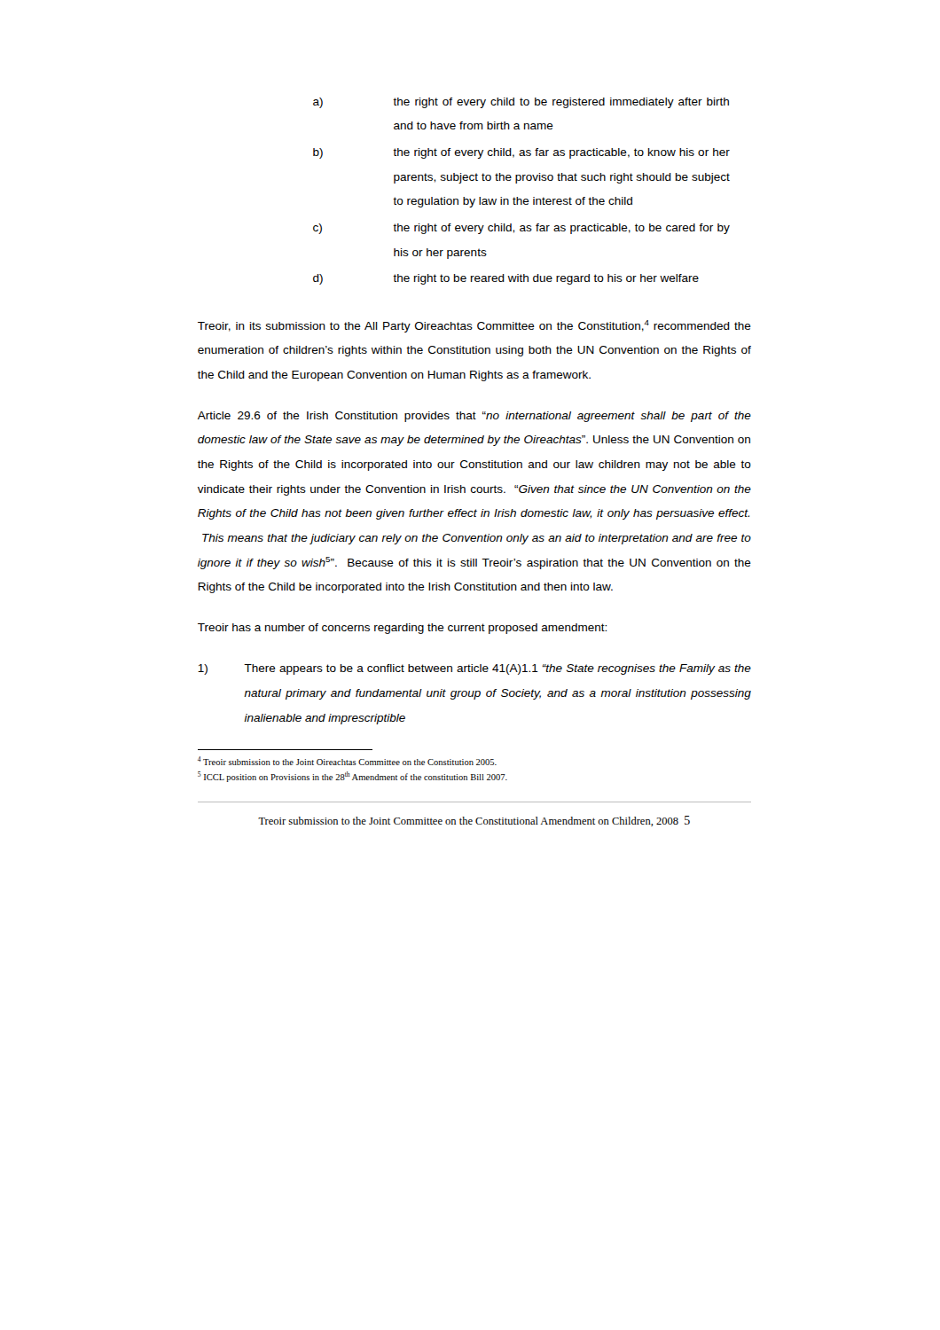a)
the right of every child to be registered immediately after birth and to have from birth a name
b)
the right of every child, as far as practicable, to know his or her parents, subject to the proviso that such right should be subject to regulation by law in the interest of the child
c)
the right of every child, as far as practicable, to be cared for by his or her parents
d)
the right to be reared with due regard to his or her welfare
Treoir, in its submission to the All Party Oireachtas Committee on the Constitution,4 recommended the enumeration of children’s rights within the Constitution using both the UN Convention on the Rights of the Child and the European Convention on Human Rights as a framework.
Article 29.6 of the Irish Constitution provides that “no international agreement shall be part of the domestic law of the State save as may be determined by the Oireachtas”. Unless the UN Convention on the Rights of the Child is incorporated into our Constitution and our law children may not be able to vindicate their rights under the Convention in Irish courts. “Given that since the UN Convention on the Rights of the Child has not been given further effect in Irish domestic law, it only has persuasive effect. This means that the judiciary can rely on the Convention only as an aid to interpretation and are free to ignore it if they so wish5”. Because of this it is still Treoir’s aspiration that the UN Convention on the Rights of the Child be incorporated into the Irish Constitution and then into law.
Treoir has a number of concerns regarding the current proposed amendment:
1)
There appears to be a conflict between article 41(A)1.1 “the State recognises the Family as the natural primary and fundamental unit group of Society, and as a moral institution possessing inalienable and imprescriptible
4 Treoir submission to the Joint Oireachtas Committee on the Constitution 2005.
5 ICCL position on Provisions in the 28th Amendment of the constitution Bill 2007.
Treoir submission to the Joint Committee on the Constitutional Amendment on Children, 2008 5